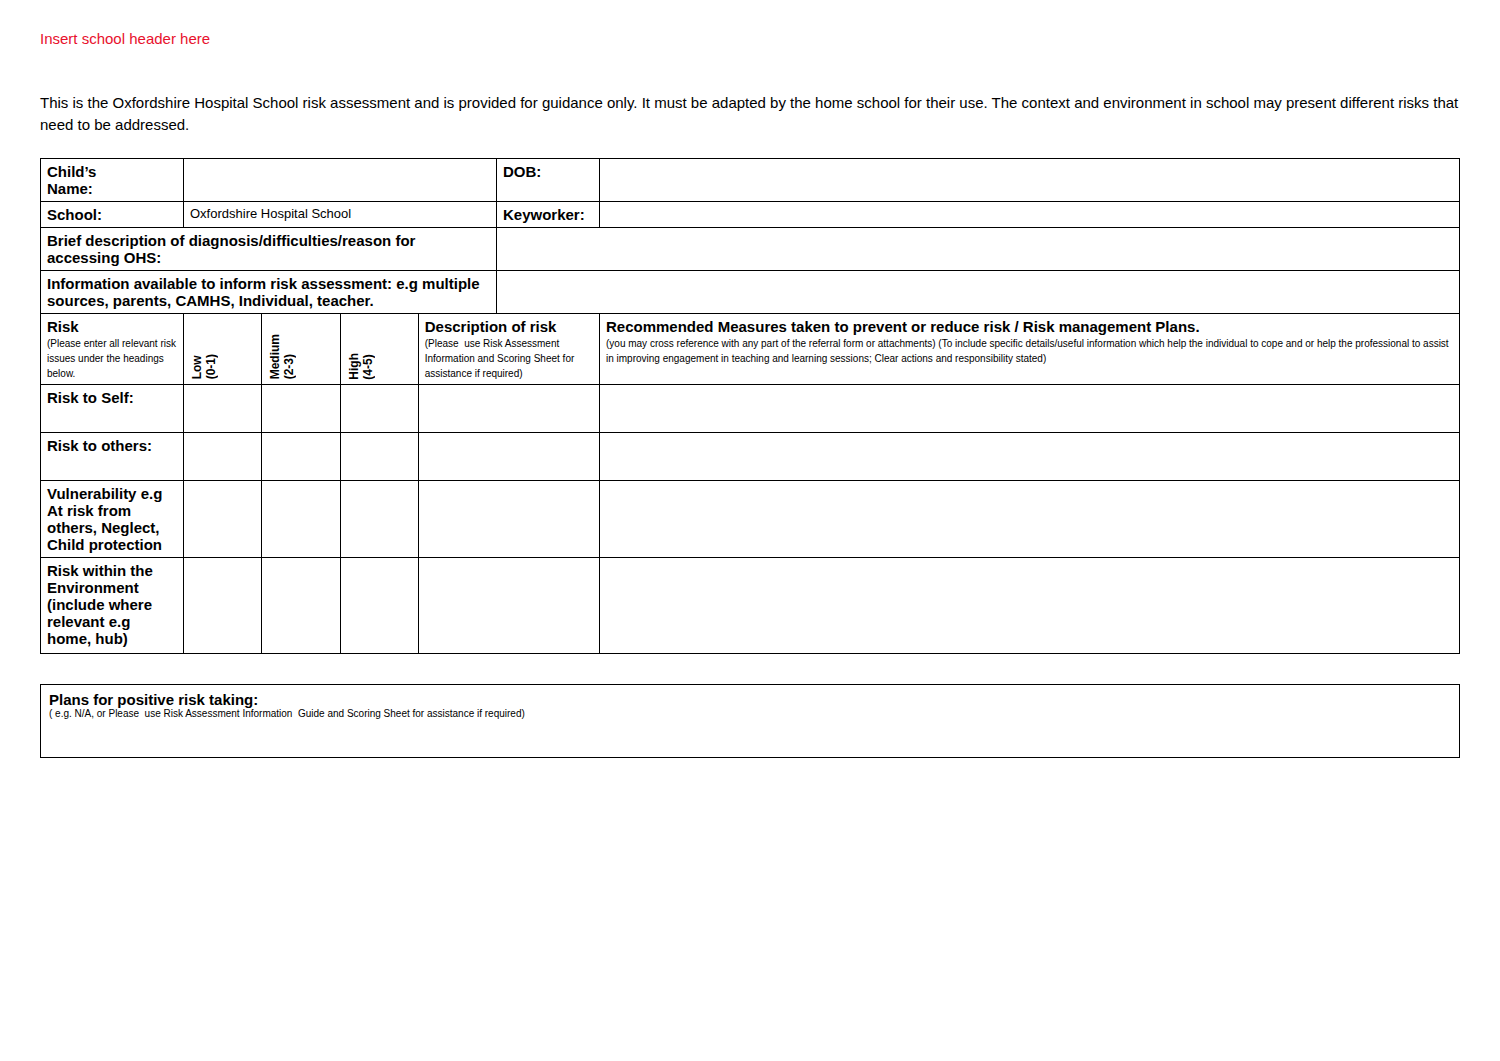Insert school header here
This is the Oxfordshire Hospital School risk assessment and is provided for guidance only. It must be adapted by the home school for their use. The context and environment in school may present different risks that need to be addressed.
| Child’s Name: | | DOB: | |
| School: | Oxfordshire Hospital School | Keyworker: | |
| Brief description of diagnosis/difficulties/reason for accessing OHS: | |
| Information available to inform risk assessment: e.g multiple sources, parents, CAMHS, Individual, teacher. | |
| Risk (Please enter all relevant risk issues under the headings below. | Low (0-1) | Medium (2-3) | High (4-5) | Description of risk (Please use Risk Assessment Information and Scoring Sheet for assistance if required) | Recommended Measures taken to prevent or reduce risk / Risk management Plans. (you may cross reference with any part of the referral form or attachments) (To include specific details/useful information which help the individual to cope and or help the professional to assist in improving engagement in teaching and learning sessions; Clear actions and responsibility stated) |
| Risk to Self: | | | | | |
| Risk to others: | | | | | |
| Vulnerability e.g At risk from others, Neglect, Child protection | | | | | |
| Risk within the Environment (include where relevant e.g home, hub) | | | | | |
Plans for positive risk taking:
( e.g. N/A, or Please use Risk Assessment Information Guide and Scoring Sheet for assistance if required)